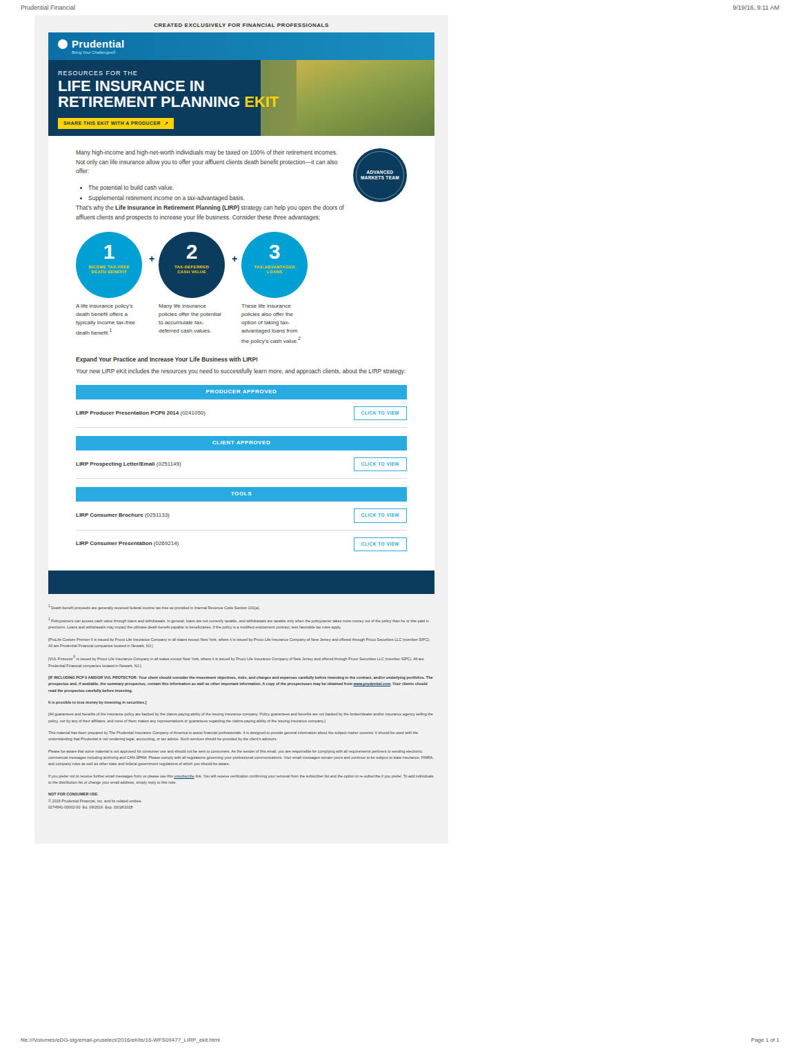Prudential Financial 9/19/16, 9:11 AM
CREATED EXCLUSIVELY FOR FINANCIAL PROFESSIONALS
Prudential
Bring Your Challenges®
Resources for the
Life Insurance in
Retirement Planning eKIT
SHARE THIS eKIT WITH A PRODUCER ↗
ADVANCED
MARKETS TEAM
Many high-income and high-net-worth individuals may be taxed on 100% of their retirement incomes. Not only can life insurance allow you to offer your affluent clients death benefit protection—it can also offer:
The potential to build cash value.
Supplemental retirement income on a tax-advantaged basis.
That’s why the Life Insurance in Retirement Planning (LIRP) strategy can help you open the doors of affluent clients and prospects to increase your life business. Consider these three advantages;
1
Income Tax-Free
Death Benefit
A life insurance policy’s death benefit offers a typically income tax-free death benefit.1
+
2
Tax-Deferred
Cash Value
Many life insurance policies offer the potential to accumulate tax-deferred cash values.
+
3
Tax-Advantaged
Loans
These life insurance policies also offer the option of taking tax-advantaged loans from the policy’s cash value.2
Expand Your Practice and Increase Your Life Business with LIRP!
Your new LIRP eKit includes the resources you need to successfully learn more, and approach clients, about the LIRP strategy:
PRODUCER APPROVED
LIRP Producer Presentation PCPII 2014 (0241050)
CLICK TO VIEW
CLIENT APPROVED
LIRP Prospecting Letter/Email (0251149)
CLICK TO VIEW
TOOLS
LIRP Consumer Brochure (0251133)
CLICK TO VIEW
LIRP Consumer Presentation (0269214)
CLICK TO VIEW
1 Death benefit proceeds are generally received federal income tax-free as provided in Internal Revenue Code Section 101(a).
2 Policyowners can access cash value through loans and withdrawals. In general, loans are not currently taxable, and withdrawals are taxable only when the policyowner takes more money out of the policy than he or she paid in premiums. Loans and withdrawals may impact the ultimate death benefit payable to beneficiaries. If the policy is a modified endowment contract, less favorable tax rules apply.
[PruLife Custom Premier II is issued by Pruco Life Insurance Company in all states except New York, where it is issued by Pruco Life Insurance Company of New Jersey and offered through Pruco Securities LLC (member SIPC). All are Prudential Financial companies located in Newark, NJ.]
[VUL Protector® is issued by Pruco Life Insurance Company in all states except New York, where it is issued by Pruco Life Insurance Company of New Jersey and offered through Pruco Securities LLC (member SIPC). All are Prudential Financial companies located in Newark, NJ.]
[IF INCLUDING PCP II AND/OR VUL PROTECTOR: Your client should consider the investment objectives, risks, and charges and expenses carefully before investing in the contract, and/or underlying portfolios. The prospectus and, if available, the summary prospectus, contain this information as well as other important information. A copy of the prospectuses may be obtained from www.prudential.com. Your clients should read the prospectus carefully before investing.
It is possible to lose money by investing in securities.]
[All guarantees and benefits of the insurance policy are backed by the claims-paying ability of the issuing insurance company. Policy guarantees and benefits are not backed by the broker/dealer and/or insurance agency selling the policy, nor by any of their affiliates, and none of them makes any representations or guarantees regarding the claims-paying ability of the issuing insurance company.]
This material has been prepared by The Prudential Insurance Company of America to assist financial professionals. It is designed to provide general information about the subject matter covered. It should be used with the understanding that Prudential is not rendering legal, accounting, or tax advice. Such services should be provided by the client’s advisors.
Please be aware that some material is not approved for consumer use and should not be sent to consumers. As the sender of this email, you are responsible for complying with all requirements pertinent to sending electronic commercial messages including archiving and CAN-SPAM. Please comply with all regulations governing your professional communications. Your email messages remain yours and continue to be subject to state insurance, FINRA, and company rules as well as other state and federal government regulations of which you should be aware.
If you prefer not to receive further email messages from us please use this unsubscribe link. You will receive verification confirming your removal from the subscriber list and the option to re-subscribe if you prefer. To add individuals to the distribution list or change your email address, simply reply to this note.
NOT FOR CONSUMER USE.
© 2016 Prudential Financial, Inc. and its related entities.
0274541-00002-00 Ed. 09/2016 Exp. 03/18/2018
file:///Volumes/eDG-stg/email-pruselect/2016/eKits/16-WFS09477_LIRP_ekit.html Page 1 of 1